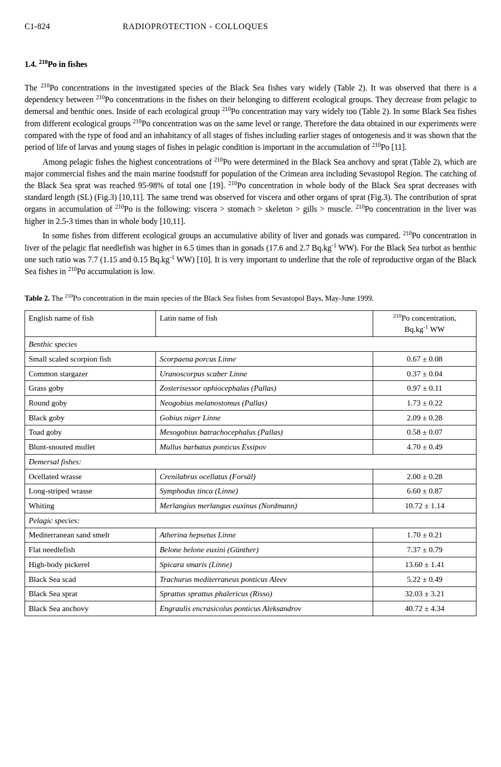C1-824
RADIOPROTECTION - COLLOQUES
1.4. 210Po in fishes
The 210Po concentrations in the investigated species of the Black Sea fishes vary widely (Table 2). It was observed that there is a dependency between 210Po concentrations in the fishes on their belonging to different ecological groups. They decrease from pelagic to demersal and benthic ones. Inside of each ecological group 210Po concentration may vary widely too (Table 2). In some Black Sea fishes from different ecological groups 210Po concentration was on the same level or range. Therefore the data obtained in our experiments were compared with the type of food and an inhabitancy of all stages of fishes including earlier stages of ontogenesis and it was shown that the period of life of larvas and young stages of fishes in pelagic condition is important in the accumulation of 210Po [11].
Among pelagic fishes the highest concentrations of 210Po were determined in the Black Sea anchovy and sprat (Table 2), which are major commercial fishes and the main marine foodstuff for population of the Crimean area including Sevastopol Region. The catching of the Black Sea sprat was reached 95-98% of total one [19]. 210Po concentration in whole body of the Black Sea sprat decreases with standard length (SL) (Fig.3) [10,11]. The same trend was observed for viscera and other organs of sprat (Fig.3). The contribution of sprat organs in accumulation of 210Po is the following: viscera > stomach > skeleton > gills > muscle. 210Po concentration in the liver was higher in 2.5-3 times than in whole body [10,11].
In some fishes from different ecological groups an accumulative ability of liver and gonads was compared. 210Po concentration in liver of the pelagic flat needlefish was higher in 6.5 times than in gonads (17.6 and 2.7 Bq.kg-1 WW). For the Black Sea turbot as benthic one such ratio was 7.7 (1.15 and 0.15 Bq.kg-1 WW) [10]. It is very important to underline that the role of reproductive organ of the Black Sea fishes in 210Po accumulation is low.
Table 2. The 210Po concentration in the main species of the Black Sea fishes from Sevastopol Bays, May-June 1999.
| English name of fish | Latin name of fish | 210 Po concentration, Bq.kg -1 WW |
| --- | --- | --- |
| Benthic species | |
| Small scaled scorpion fish | Scorpaena porcus Linne | 0.67 ± 0.08 |
| Common stargazer | Uranoscorpus scaber Linne | 0.37 ± 0.04 |
| Grass goby | Zosterisessor ophiocephalus (Pallas) | 0.97 ± 0.11 |
| Round goby | Neogobius melanostomus (Pallas) | 1.73 ± 0.22 |
| Black goby | Gobius niger Linne | 2.09 ± 0.28 |
| Toad goby | Mesogobius batrachocephalus (Pallas) | 0.58 ± 0.07 |
| Blunt-snouted mullet | Mullus barbatus ponticus Essipov | 4.70 ± 0.49 |
| Demersal fishes: | |
| Ocellated wrasse | Crenilabrus ocellatus (Forsäl) | 2.00 ± 0.28 |
| Long-striped wrasse | Symphodus tinca (Linne) | 6.60 ± 0.87 |
| Whiting | Merlangius merlangus euxinus (Nordmann) | 10.72 ± 1.14 |
| Pelagic species: | |
| Mediterranean sand smelt | Atherina hepsetus Linne | 1.70 ± 0.21 |
| Flat needlefish | Belone belone euxini (Günther) | 7.37 ± 0.79 |
| High-body pickerel | Spicara smaris (Linne) | 13.60 ± 1.41 |
| Black Sea scad | Trachurus mediterraneus ponticus Aleev | 5.22 ± 0.49 |
| Black Sea sprat | Sprattus sprattus phalericus (Risso) | 32.03 ± 3.21 |
| Black Sea anchovy | Engraulis encrasicolus ponticus Aleksandrov | 40.72 ± 4.34 |